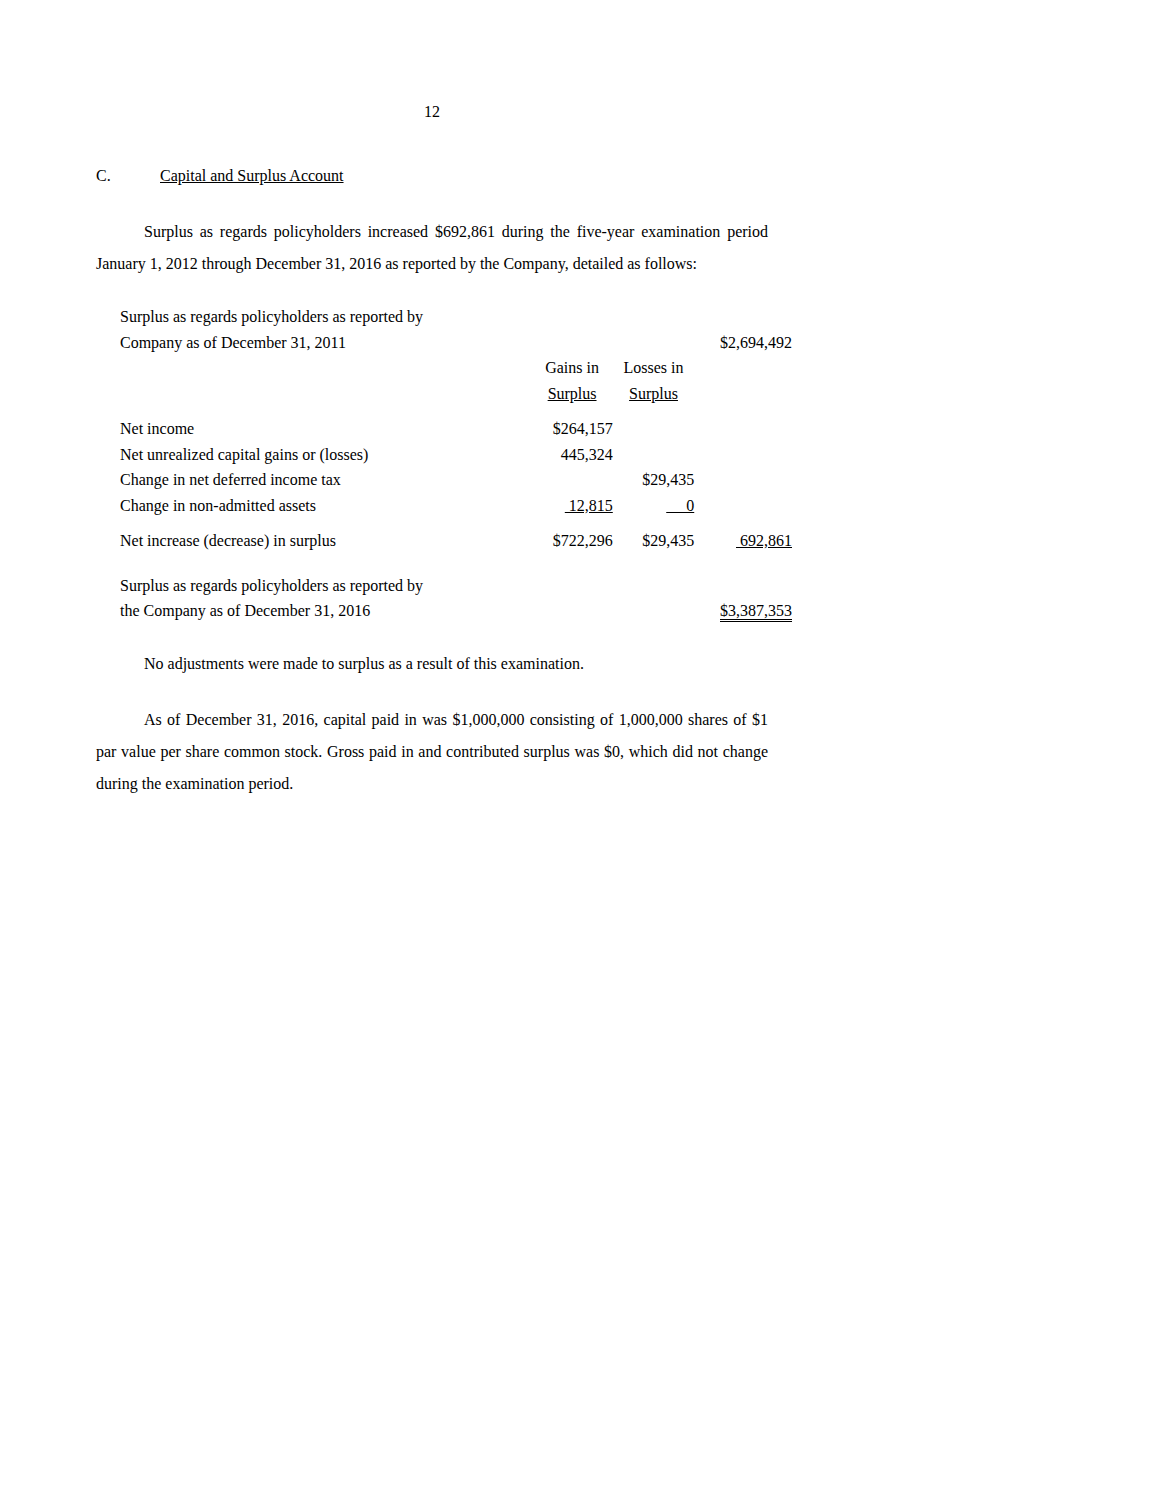12
C.
Capital and Surplus Account
Surplus as regards policyholders increased $692,861 during the five-year examination period January 1, 2012 through December 31, 2016 as reported by the Company, detailed as follows:
| Surplus as regards policyholders as reported by | | | |
| Company as of December 31, 2011 | | | $2,694,492 |
| | Gains in | Losses in | |
| | Surplus | Surplus | |
| Net income | $264,157 | | |
| Net unrealized capital gains or (losses) | 445,324 | | |
| Change in net deferred income tax | | $29,435 | |
| Change in non-admitted assets | 12,815 | 0 | |
| Net increase (decrease) in surplus | $722,296 | $29,435 | 692,861 |
| Surplus as regards policyholders as reported by | | | |
| the Company as of December 31, 2016 | | | $3,387,353 |
No adjustments were made to surplus as a result of this examination.
As of December 31, 2016, capital paid in was $1,000,000 consisting of 1,000,000 shares of $1 par value per share common stock. Gross paid in and contributed surplus was $0, which did not change during the examination period.